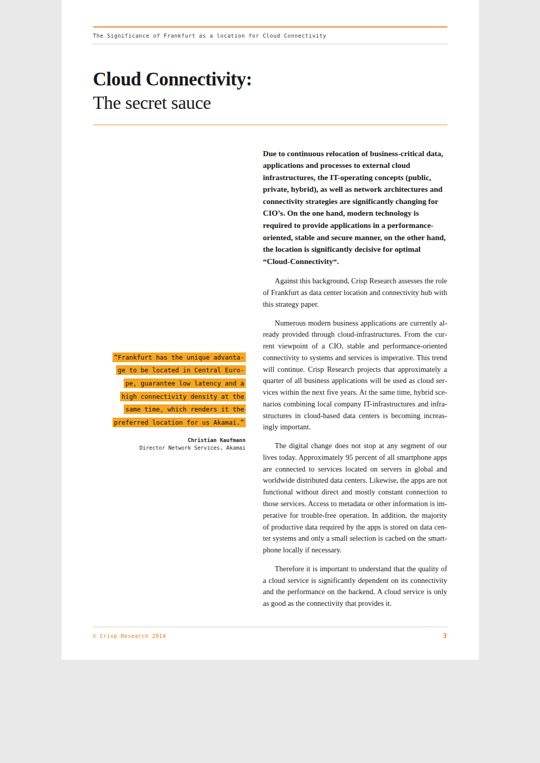The Significance of Frankfurt as a location for Cloud Connectivity
Cloud Connectivity:The secret sauce
“Frankfurt has the unique advanta-
ge to be located in Central Euro-
pe, guarantee low latency and a
high connectivity density at the
same time, which renders it the
preferred location for us Akamai.”
Christian Kaufmann Director Network Services, Akamai
Due to continuous relocation of business-critical data, applications and processes to external cloud infrastructures, the IT-operating concepts (public, private, hybrid), as well as network architectures and connectivity strategies are significantly changing for CIO’s. On the one hand, modern technology is required to provide applications in a performance-oriented, stable and secure manner, on the other hand, the location is significantly decisive for optimal “Cloud-Connectivity“.
Against this background, Crisp Research assesses the role of Frankfurt as data center location and connectivity hub with this strategy paper.
Numerous modern business applications are currently already provided through cloud-infrastructures. From the current viewpoint of a CIO, stable and performance-orien­ted connectivity to systems and services is imperative. This trend will continue. Crisp Research projects that approxi­mately a quarter of all business applications will be used as cloud services within the next five years. At the same time, hybrid scenarios combining local company IT-infrastructu­res and infrastructures in cloud-based data centers is beco­ming increasingly important.
The digital change does not stop at any segment of our lives today. Approximately 95 percent of all smartphone apps are connected to services located on servers in global and worldwide distributed data centers. Likewise, the apps are not functional without direct and mostly constant connecti­on to those services. Access to metadata or other informati­on is imperative for trouble-free operation. In addition, the majority of productive data required by the apps is stored on data center systems and only a small selection is cached on the smartphone locally if necessary.
Therefore it is important to understand that the quality of a cloud service is significantly dependent on its connectivity and the performance on the backend. A cloud service is only as good as the connectivity that provides it.
© Crisp Research 2014 3